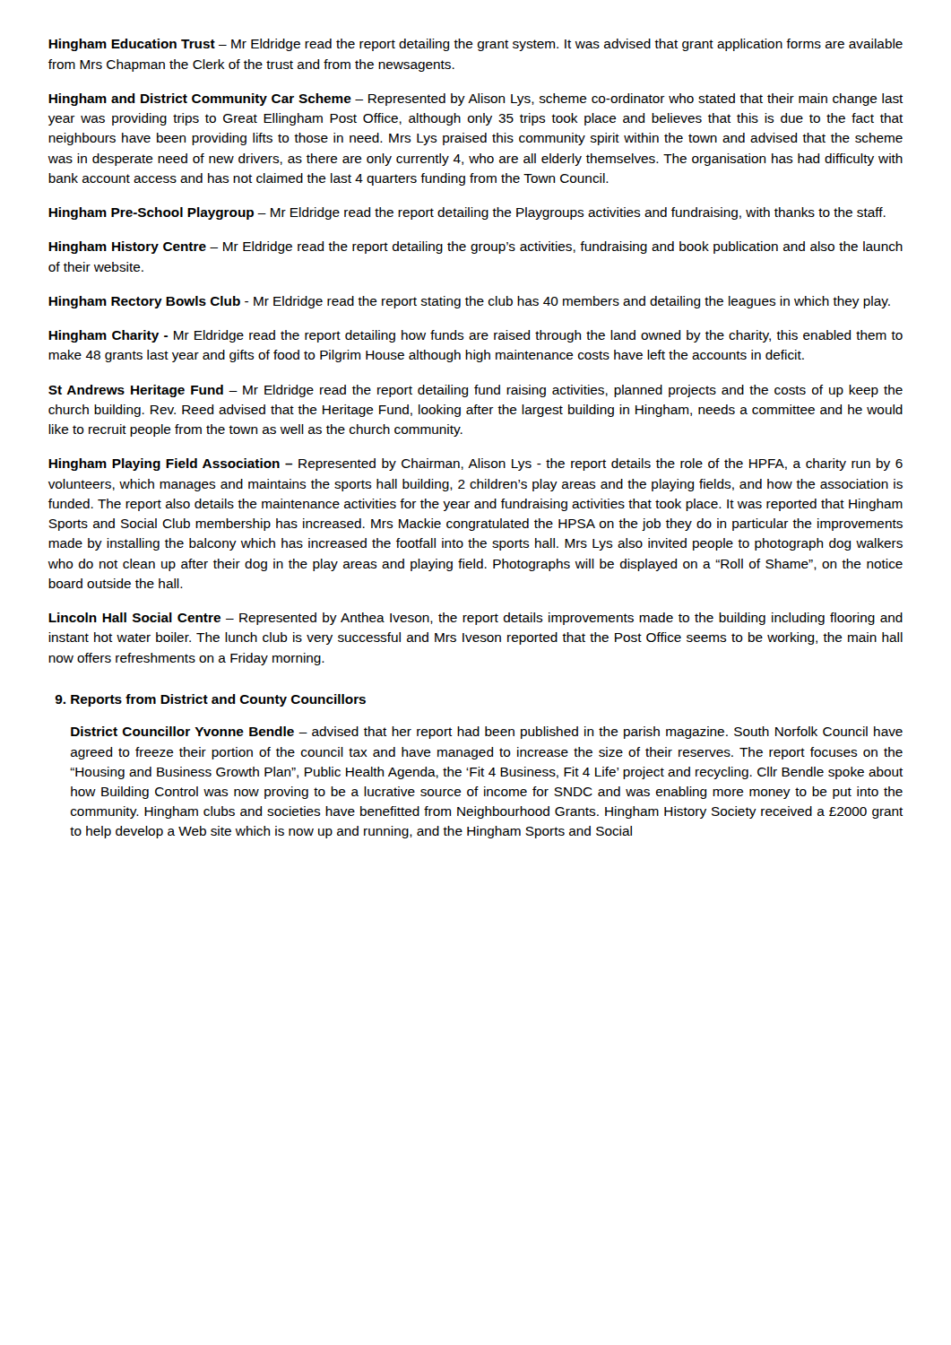Hingham Education Trust – Mr Eldridge read the report detailing the grant system. It was advised that grant application forms are available from Mrs Chapman the Clerk of the trust and from the newsagents.
Hingham and District Community Car Scheme – Represented by Alison Lys, scheme co-ordinator who stated that their main change last year was providing trips to Great Ellingham Post Office, although only 35 trips took place and believes that this is due to the fact that neighbours have been providing lifts to those in need. Mrs Lys praised this community spirit within the town and advised that the scheme was in desperate need of new drivers, as there are only currently 4, who are all elderly themselves. The organisation has had difficulty with bank account access and has not claimed the last 4 quarters funding from the Town Council.
Hingham Pre-School Playgroup – Mr Eldridge read the report detailing the Playgroups activities and fundraising, with thanks to the staff.
Hingham History Centre – Mr Eldridge read the report detailing the group’s activities, fundraising and book publication and also the launch of their website.
Hingham Rectory Bowls Club - Mr Eldridge read the report stating the club has 40 members and detailing the leagues in which they play.
Hingham Charity - Mr Eldridge read the report detailing how funds are raised through the land owned by the charity, this enabled them to make 48 grants last year and gifts of food to Pilgrim House although high maintenance costs have left the accounts in deficit.
St Andrews Heritage Fund – Mr Eldridge read the report detailing fund raising activities, planned projects and the costs of up keep the church building. Rev. Reed advised that the Heritage Fund, looking after the largest building in Hingham, needs a committee and he would like to recruit people from the town as well as the church community.
Hingham Playing Field Association – Represented by Chairman, Alison Lys - the report details the role of the HPFA, a charity run by 6 volunteers, which manages and maintains the sports hall building, 2 children’s play areas and the playing fields, and how the association is funded. The report also details the maintenance activities for the year and fundraising activities that took place. It was reported that Hingham Sports and Social Club membership has increased. Mrs Mackie congratulated the HPSA on the job they do in particular the improvements made by installing the balcony which has increased the footfall into the sports hall. Mrs Lys also invited people to photograph dog walkers who do not clean up after their dog in the play areas and playing field. Photographs will be displayed on a “Roll of Shame”, on the notice board outside the hall.
Lincoln Hall Social Centre – Represented by Anthea Iveson, the report details improvements made to the building including flooring and instant hot water boiler. The lunch club is very successful and Mrs Iveson reported that the Post Office seems to be working, the main hall now offers refreshments on a Friday morning.
Reports from District and County Councillors
District Councillor Yvonne Bendle – advised that her report had been published in the parish magazine. South Norfolk Council have agreed to freeze their portion of the council tax and have managed to increase the size of their reserves. The report focuses on the “Housing and Business Growth Plan”, Public Health Agenda, the ‘Fit 4 Business, Fit 4 Life’ project and recycling. Cllr Bendle spoke about how Building Control was now proving to be a lucrative source of income for SNDC and was enabling more money to be put into the community. Hingham clubs and societies have benefitted from Neighbourhood Grants. Hingham History Society received a £2000 grant to help develop a Web site which is now up and running, and the Hingham Sports and Social